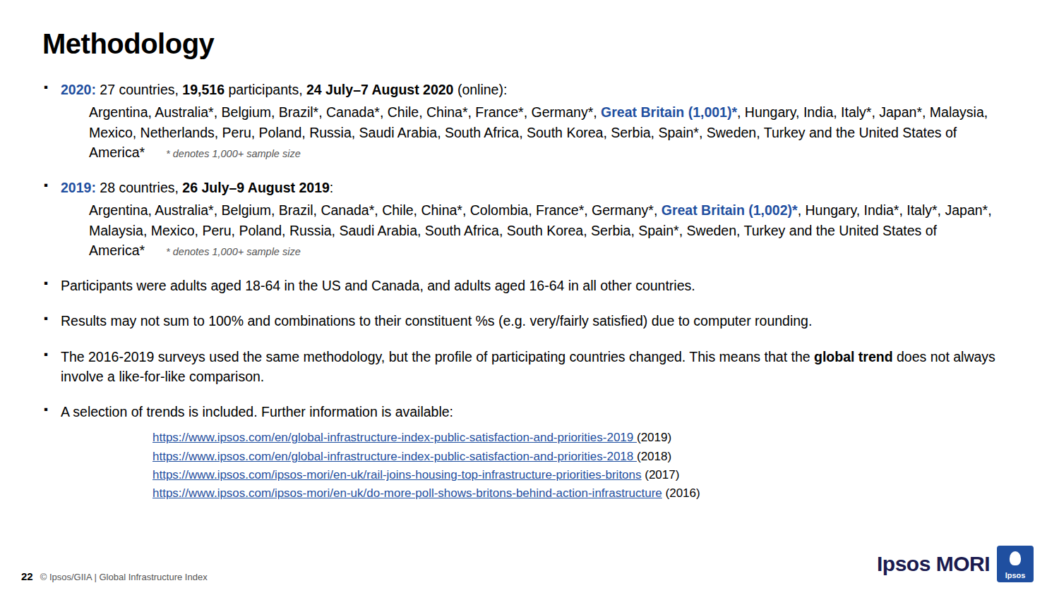Methodology
2020: 27 countries, 19,516 participants, 24 July–7 August 2020 (online):
Argentina, Australia*, Belgium, Brazil*, Canada*, Chile, China*, France*, Germany*, Great Britain (1,001)*, Hungary, India, Italy*, Japan*, Malaysia, Mexico, Netherlands, Peru, Poland, Russia, Saudi Arabia, South Africa, South Korea, Serbia, Spain*, Sweden, Turkey and the United States of America** denotes 1,000+ sample size
2019: 28 countries, 26 July–9 August 2019:
Argentina, Australia*, Belgium, Brazil, Canada*, Chile, China*, Colombia, France*, Germany*, Great Britain (1,002)*, Hungary, India*, Italy*, Japan*, Malaysia, Mexico, Peru, Poland, Russia, Saudi Arabia, South Africa, South Korea, Serbia, Spain*, Sweden, Turkey and the United States of America** denotes 1,000+ sample size
Participants were adults aged 18-64 in the US and Canada, and adults aged 16-64 in all other countries.
Results may not sum to 100% and combinations to their constituent %s (e.g. very/fairly satisfied) due to computer rounding.
The 2016-2019 surveys used the same methodology, but the profile of participating countries changed. This means that the global trend does not always involve a like-for-like comparison.
A selection of trends is included. Further information is available:
https://www.ipsos.com/en/global-infrastructure-index-public-satisfaction-and-priorities-2019 (2019)
https://www.ipsos.com/en/global-infrastructure-index-public-satisfaction-and-priorities-2018 (2018)
https://www.ipsos.com/ipsos-mori/en-uk/rail-joins-housing-top-infrastructure-priorities-britons (2017)
https://www.ipsos.com/ipsos-mori/en-uk/do-more-poll-shows-britons-behind-action-infrastructure (2016)
22© Ipsos/GIIA | Global Infrastructure Index
Ipsos MORI